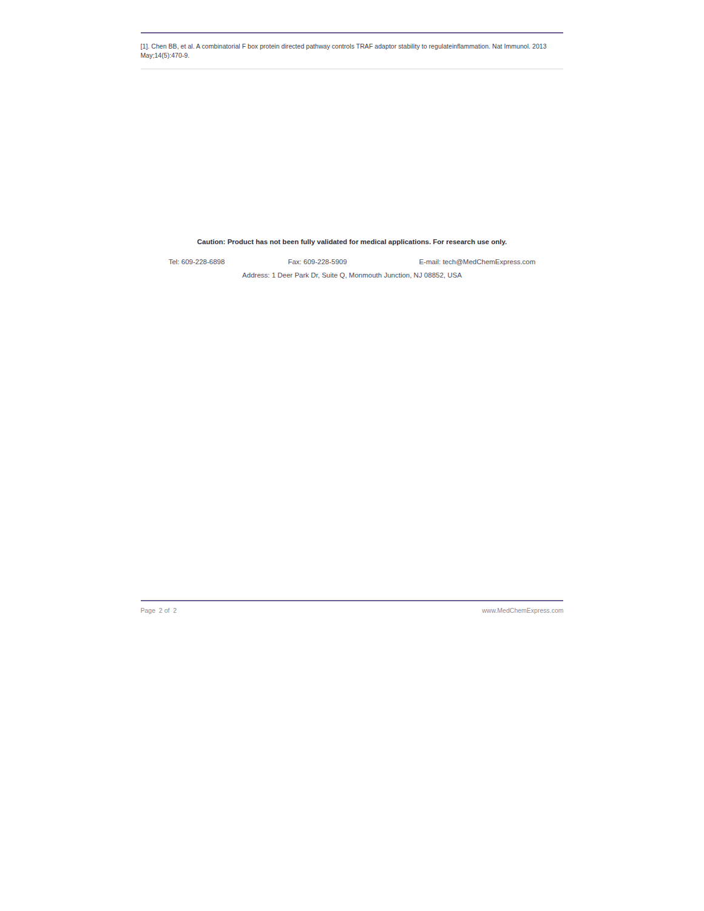[1]. Chen BB, et al. A combinatorial F box protein directed pathway controls TRAF adaptor stability to regulateinflammation. Nat Immunol. 2013 May;14(5):470-9.
Caution: Product has not been fully validated for medical applications. For research use only.
Tel: 609-228-6898 Fax: 609-228-5909 E-mail: tech@MedChemExpress.com
Address: 1 Deer Park Dr, Suite Q, Monmouth Junction, NJ 08852, USA
Page 2 of 2 www.MedChemExpress.com